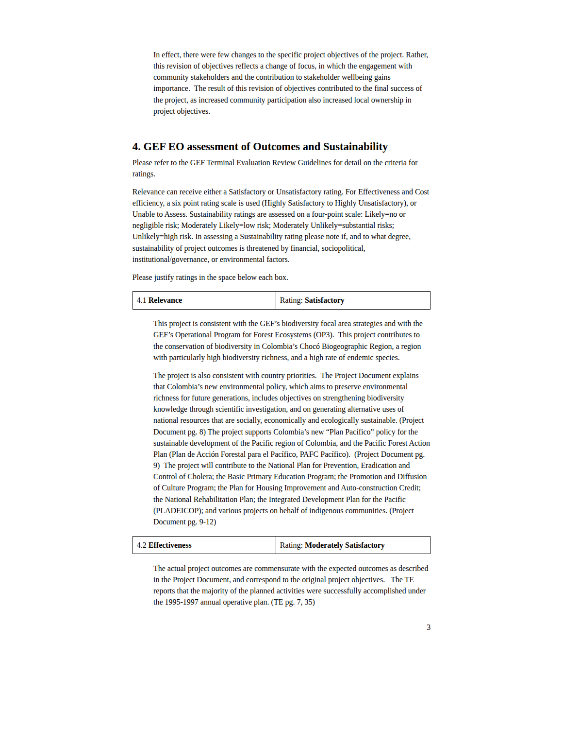In effect, there were few changes to the specific project objectives of the project. Rather, this revision of objectives reflects a change of focus, in which the engagement with community stakeholders and the contribution to stakeholder wellbeing gains importance. The result of this revision of objectives contributed to the final success of the project, as increased community participation also increased local ownership in project objectives.
4. GEF EO assessment of Outcomes and Sustainability
Please refer to the GEF Terminal Evaluation Review Guidelines for detail on the criteria for ratings.
Relevance can receive either a Satisfactory or Unsatisfactory rating. For Effectiveness and Cost efficiency, a six point rating scale is used (Highly Satisfactory to Highly Unsatisfactory), or Unable to Assess. Sustainability ratings are assessed on a four-point scale: Likely=no or negligible risk; Moderately Likely=low risk; Moderately Unlikely=substantial risks; Unlikely=high risk. In assessing a Sustainability rating please note if, and to what degree, sustainability of project outcomes is threatened by financial, sociopolitical, institutional/governance, or environmental factors.
Please justify ratings in the space below each box.
| 4.1 Relevance | Rating: Satisfactory |
This project is consistent with the GEF’s biodiversity focal area strategies and with the GEF’s Operational Program for Forest Ecosystems (OP3). This project contributes to the conservation of biodiversity in Colombia’s Chocó Biogeographic Region, a region with particularly high biodiversity richness, and a high rate of endemic species.
The project is also consistent with country priorities. The Project Document explains that Colombia’s new environmental policy, which aims to preserve environmental richness for future generations, includes objectives on strengthening biodiversity knowledge through scientific investigation, and on generating alternative uses of national resources that are socially, economically and ecologically sustainable. (Project Document pg. 8) The project supports Colombia’s new “Plan Pacífico” policy for the sustainable development of the Pacific region of Colombia, and the Pacific Forest Action Plan (Plan de Acción Forestal para el Pacífico, PAFC Pacífico). (Project Document pg. 9) The project will contribute to the National Plan for Prevention, Eradication and Control of Cholera; the Basic Primary Education Program; the Promotion and Diffusion of Culture Program; the Plan for Housing Improvement and Auto-construction Credit; the National Rehabilitation Plan; the Integrated Development Plan for the Pacific (PLADEICOP); and various projects on behalf of indigenous communities. (Project Document pg. 9-12)
| 4.2 Effectiveness | Rating: Moderately Satisfactory |
The actual project outcomes are commensurate with the expected outcomes as described in the Project Document, and correspond to the original project objectives. The TE reports that the majority of the planned activities were successfully accomplished under the 1995-1997 annual operative plan. (TE pg. 7, 35)
3